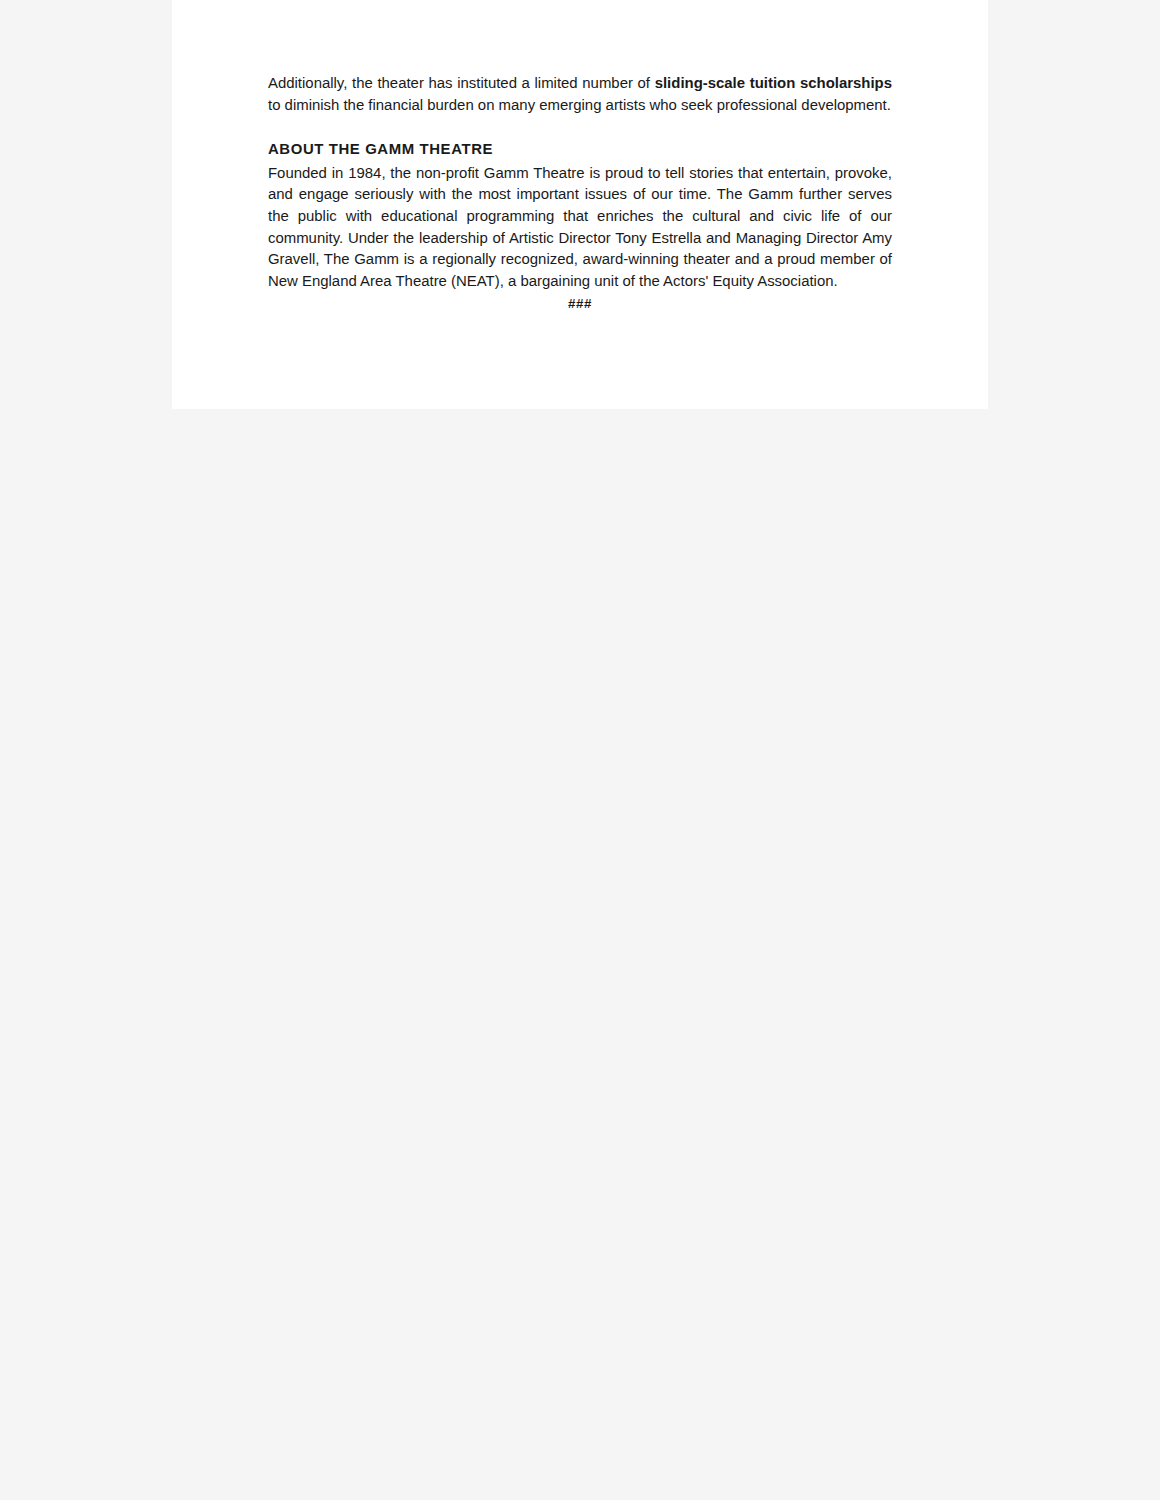Additionally, the theater has instituted a limited number of sliding-scale tuition scholarships to diminish the financial burden on many emerging artists who seek professional development.
About the Gamm Theatre
Founded in 1984, the non-profit Gamm Theatre is proud to tell stories that entertain, provoke, and engage seriously with the most important issues of our time. The Gamm further serves the public with educational programming that enriches the cultural and civic life of our community. Under the leadership of Artistic Director Tony Estrella and Managing Director Amy Gravell, The Gamm is a regionally recognized, award-winning theater and a proud member of New England Area Theatre (NEAT), a bargaining unit of the Actors' Equity Association.
###